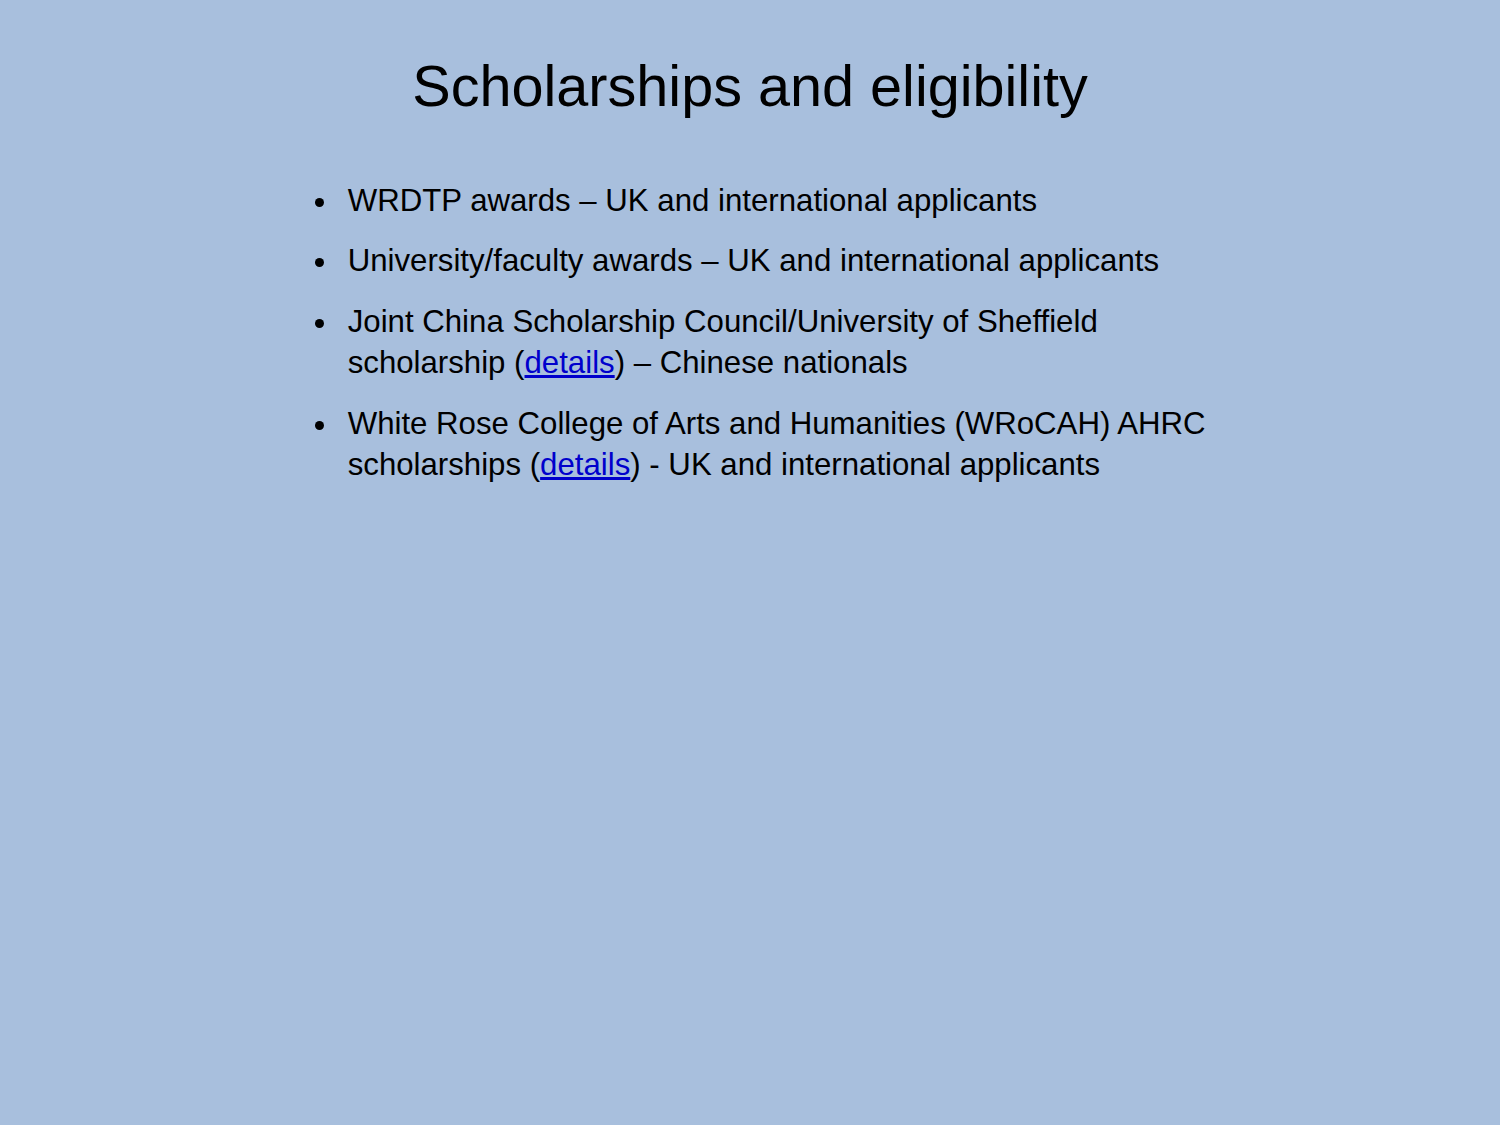Scholarships and eligibility
WRDTP awards – UK and international applicants
University/faculty awards – UK and international applicants
Joint China Scholarship Council/University of Sheffield scholarship (details) – Chinese nationals
White Rose College of Arts and Humanities (WRoCAH) AHRC scholarships (details) - UK and international applicants